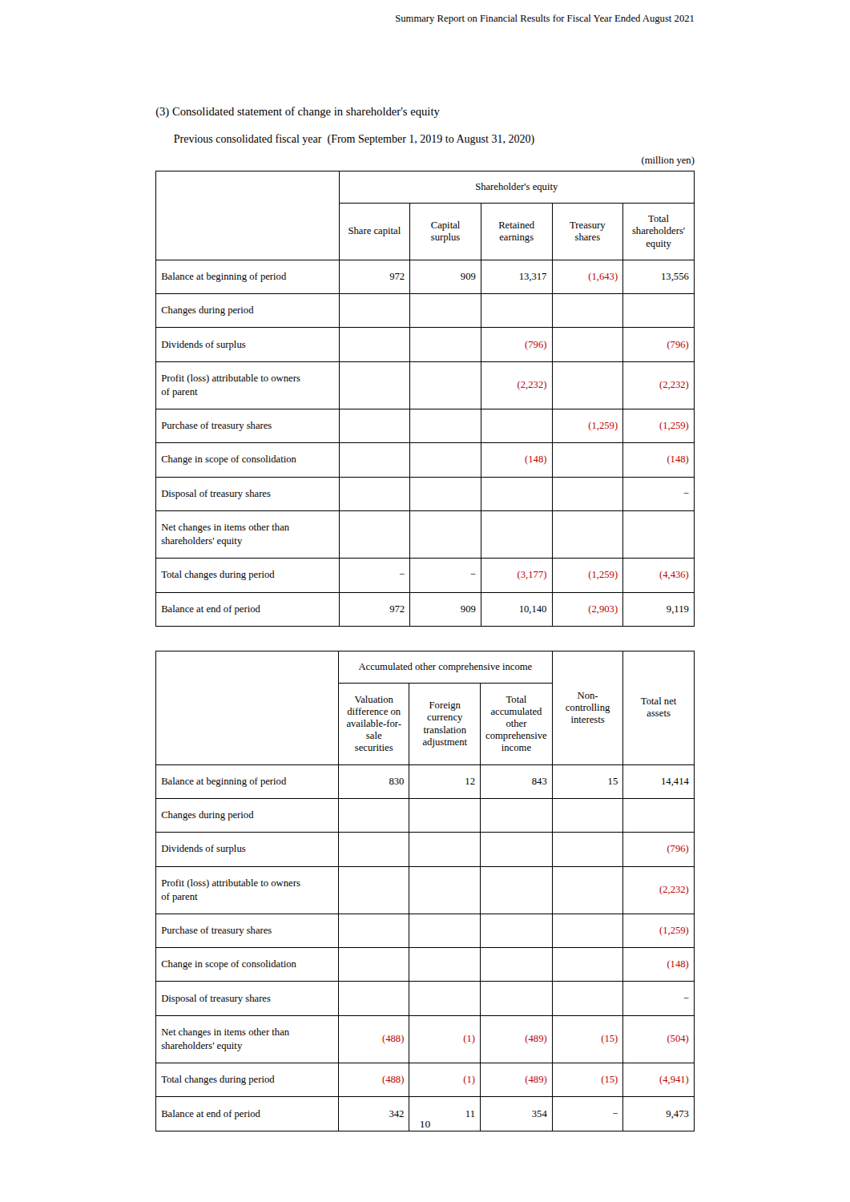Summary Report on Financial Results for Fiscal Year Ended August 2021
(3) Consolidated statement of change in shareholder's equity
Previous consolidated fiscal year (From September 1, 2019 to August 31, 2020)
(million yen)
| | Shareholder's equity |
| --- | --- |
| Share capital | Capital surplus | Retained earnings | Treasury shares | Total shareholders' equity |
| Balance at beginning of period | 972 | 909 | 13,317 | (1,643) | 13,556 |
| Changes during period | | | | | |
| Dividends of surplus | | | (796) | | (796) |
| Profit (loss) attributable to owners of parent | | | (2,232) | | (2,232) |
| Purchase of treasury shares | | | | (1,259) | (1,259) |
| Change in scope of consolidation | | | (148) | | (148) |
| Disposal of treasury shares | | | | | − |
| Net changes in items other than shareholders' equity | | | | | |
| Total changes during period | − | − | (3,177) | (1,259) | (4,436) |
| Balance at end of period | 972 | 909 | 10,140 | (2,903) | 9,119 |
| | Accumulated other comprehensive income | Non-controlling interests | Total net assets |
| --- | --- | --- | --- |
| Valuation difference on available-for-sale securities | Foreign currency translation adjustment | Total accumulated other comprehensive income |
| Balance at beginning of period | 830 | 12 | 843 | 15 | 14,414 |
| Changes during period | | | | | |
| Dividends of surplus | | | | | (796) |
| Profit (loss) attributable to owners of parent | | | | | (2,232) |
| Purchase of treasury shares | | | | | (1,259) |
| Change in scope of consolidation | | | | | (148) |
| Disposal of treasury shares | | | | | − |
| Net changes in items other than shareholders' equity | (488) | (1) | (489) | (15) | (504) |
| Total changes during period | (488) | (1) | (489) | (15) | (4,941) |
| Balance at end of period | 342 | 11 | 354 | − | 9,473 |
10